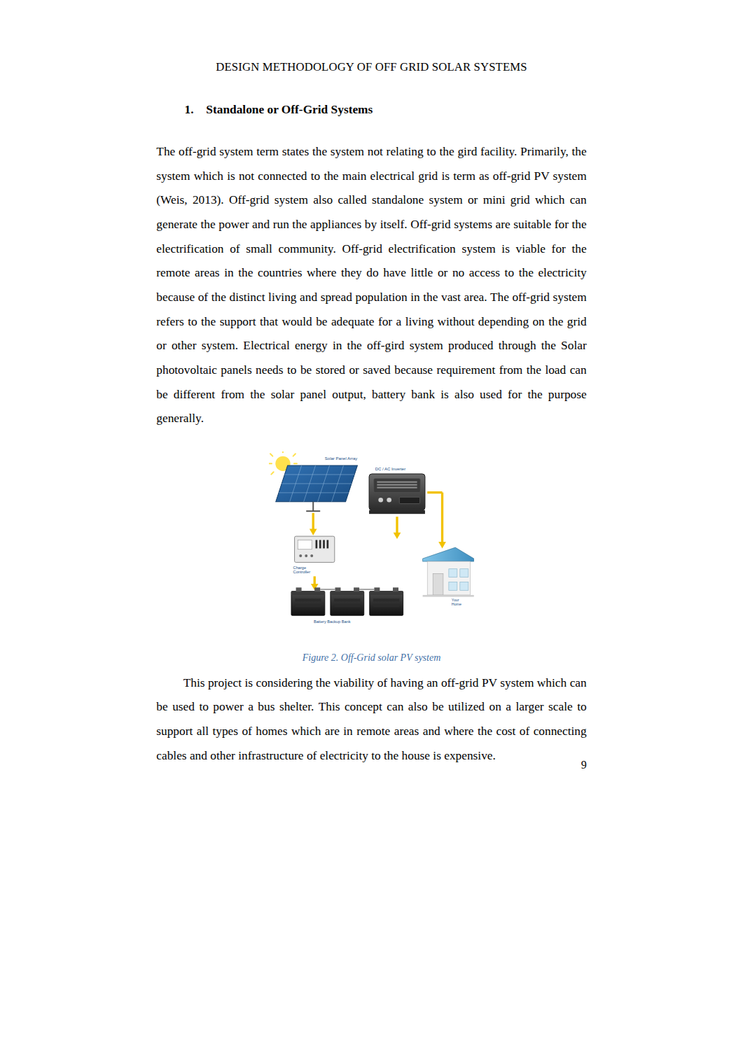DESIGN METHODOLOGY OF OFF GRID SOLAR SYSTEMS
1. Standalone or Off-Grid Systems
The off-grid system term states the system not relating to the gird facility. Primarily, the system which is not connected to the main electrical grid is term as off-grid PV system (Weis, 2013). Off-grid system also called standalone system or mini grid which can generate the power and run the appliances by itself. Off-grid systems are suitable for the electrification of small community. Off-grid electrification system is viable for the remote areas in the countries where they do have little or no access to the electricity because of the distinct living and spread population in the vast area. The off-grid system refers to the support that would be adequate for a living without depending on the grid or other system. Electrical energy in the off-gird system produced through the Solar photovoltaic panels needs to be stored or saved because requirement from the load can be different from the solar panel output, battery bank is also used for the purpose generally.
Solar Panel Array Charge Controller DC / AC Inverter Battery Backup Bank Your Home
Figure 2. Off-Grid solar PV system
This project is considering the viability of having an off-grid PV system which can be used to power a bus shelter. This concept can also be utilized on a larger scale to support all types of homes which are in remote areas and where the cost of connecting cables and other infrastructure of electricity to the house is expensive.
9